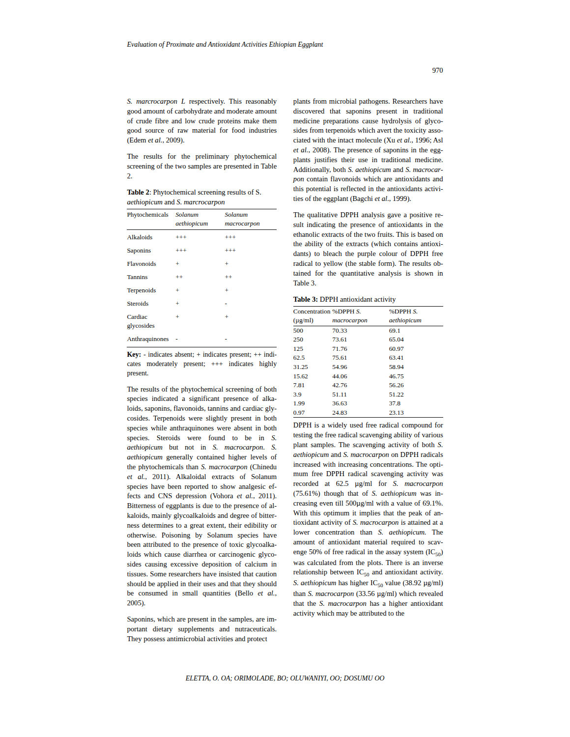Evaluation of Proximate and Antioxidant Activities Ethiopian Eggplant
970
S. marcrocarpon L respectively. This reasonably good amount of carbohydrate and moderate amount of crude fibre and low crude proteins make them good source of raw material for food industries (Edem et al., 2009).
The results for the preliminary phytochemical screening of the two samples are presented in Table 2.
Table 2: Phytochemical screening results of S. aethiopicum and S. marcrocarpon
| Phytochemicals | Solanum aethiopicum | Solanum macrocarpon |
| --- | --- | --- |
| Alkaloids | +++ | +++ |
| Saponins | +++ | +++ |
| Flavonoids | + | + |
| Tannins | ++ | ++ |
| Terpenoids | + | + |
| Steroids | + | - |
| Cardiac glycosides | + | + |
| Anthraquinones | - | - |
Key: - indicates absent; + indicates present; ++ indicates moderately present; +++ indicates highly present.
The results of the phytochemical screening of both species indicated a significant presence of alkaloids, saponins, flavonoids, tannins and cardiac glycosides. Terpenoids were slightly present in both species while anthraquinones were absent in both species. Steroids were found to be in S. aethiopicum but not in S. macrocarpon. S. aethiopicum generally contained higher levels of the phytochemicals than S. macrocarpon (Chinedu et al., 2011). Alkaloidal extracts of Solanum species have been reported to show analgesic effects and CNS depression (Vohora et al., 2011). Bitterness of eggplants is due to the presence of alkaloids, mainly glycoalkaloids and degree of bitterness determines to a great extent, their edibility or otherwise. Poisoning by Solanum species have been attributed to the presence of toxic glycoalkaloids which cause diarrhea or carcinogenic glycosides causing excessive deposition of calcium in tissues. Some researchers have insisted that caution should be applied in their uses and that they should be consumed in small quantities (Bello et al., 2005).
Saponins, which are present in the samples, are important dietary supplements and nutraceuticals. They possess antimicrobial activities and protect
plants from microbial pathogens. Researchers have discovered that saponins present in traditional medicine preparations cause hydrolysis of glycosides from terpenoids which avert the toxicity associated with the intact molecule (Xu et al., 1996; Asl et al., 2008). The presence of saponins in the eggplants justifies their use in traditional medicine. Additionally, both S. aethiopicum and S. macrocarpon contain flavonoids which are antioxidants and this potential is reflected in the antioxidants activities of the eggplant (Bagchi et al., 1999).
The qualitative DPPH analysis gave a positive result indicating the presence of antioxidants in the ethanolic extracts of the two fruits. This is based on the ability of the extracts (which contains antioxidants) to bleach the purple colour of DPPH free radical to yellow (the stable form). The results obtained for the quantitative analysis is shown in Table 3.
Table 3: DPPH antioxidant activity
| Concentration (µg/ml) | %DPPH S. macrocarpon | %DPPH S. aethiopicum |
| --- | --- | --- |
| 500 | 70.33 | 69.1 |
| 250 | 73.61 | 65.04 |
| 125 | 71.76 | 60.97 |
| 62.5 | 75.61 | 63.41 |
| 31.25 | 54.96 | 58.94 |
| 15.62 | 44.06 | 46.75 |
| 7.81 | 42.76 | 56.26 |
| 3.9 | 51.11 | 51.22 |
| 1.99 | 36.63 | 37.8 |
| 0.97 | 24.83 | 23.13 |
DPPH is a widely used free radical compound for testing the free radical scavenging ability of various plant samples. The scavenging activity of both S. aethiopicum and S. macrocarpon on DPPH radicals increased with increasing concentrations. The optimum free DPPH radical scavenging activity was recorded at 62.5 µg/ml for S. macrocarpon (75.61%) though that of S. aethiopicum was increasing even till 500µg/ml with a value of 69.1%. With this optimum it implies that the peak of antioxidant activity of S. macrocarpon is attained at a lower concentration than S. aethiopicum. The amount of antioxidant material required to scavenge 50% of free radical in the assay system (IC50) was calculated from the plots. There is an inverse relationship between IC50 and antioxidant activity. S. aethiopicum has higher IC50 value (38.92 µg/ml) than S. macrocarpon (33.56 µg/ml) which revealed that the S. macrocarpon has a higher antioxidant activity which may be attributed to the
ELETTA, O. OA; ORIMOLADE, BO; OLUWANIYI, OO; DOSUMU OO